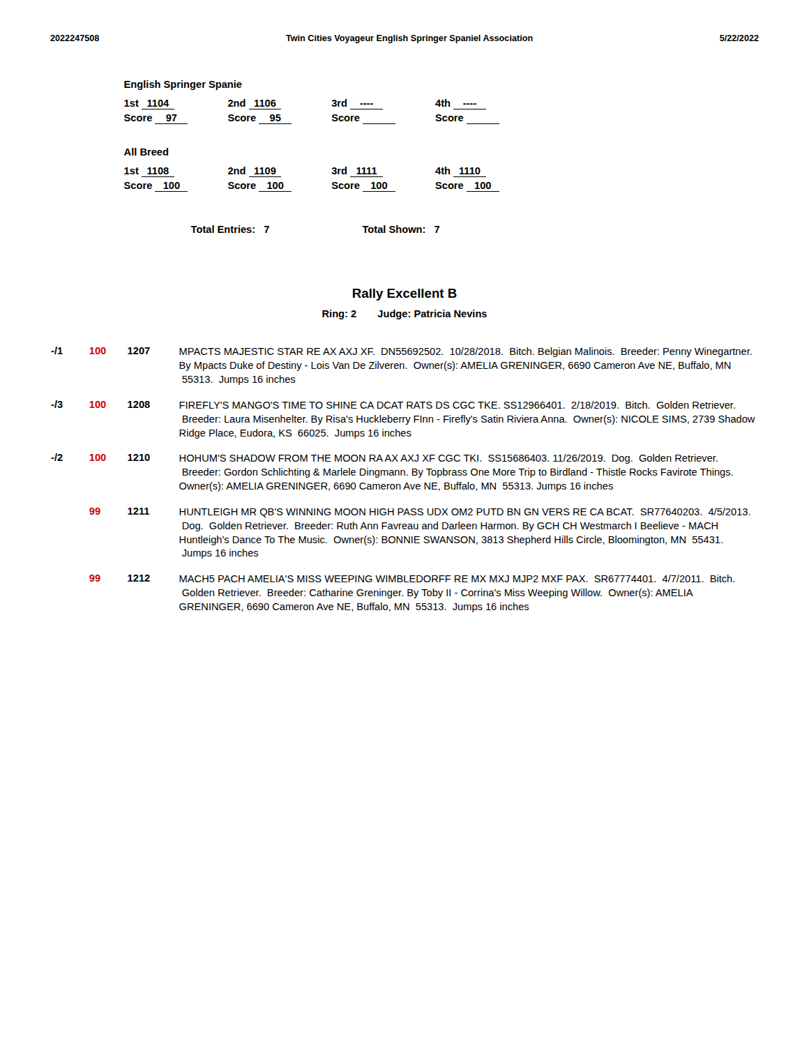2022247508 Twin Cities Voyageur English Springer Spaniel Association 5/22/2022
English Springer Spanie
| 1st 1104 | 2nd 1106 | 3rd ---- | 4th ---- |
| Score 97 | Score 95 | Score | Score |
All Breed
| 1st 1108 | 2nd 1109 | 3rd 1111 | 4th 1110 |
| Score 100 | Score 100 | Score 100 | Score 100 |
Total Entries: 7 Total Shown: 7
Rally Excellent B
Ring: 2 Judge: Patricia Nevins
| -/1 | 100 | 1207 | MPACTS MAJESTIC STAR RE AX AXJ XF. DN55692502. 10/28/2018. Bitch. Belgian Malinois. Breeder: Penny Winegartner. By Mpacts Duke of Destiny - Lois Van De Zilveren. Owner(s): AMELIA GRENINGER, 6690 Cameron Ave NE, Buffalo, MN 55313. Jumps 16 inches |
| -/3 | 100 | 1208 | FIREFLY'S MANGO'S TIME TO SHINE CA DCAT RATS DS CGC TKE. SS12966401. 2/18/2019. Bitch. Golden Retriever. Breeder: Laura Misenhelter. By Risa's Huckleberry FInn - Firefly's Satin Riviera Anna. Owner(s): NICOLE SIMS, 2739 Shadow Ridge Place, Eudora, KS 66025. Jumps 16 inches |
| -/2 | 100 | 1210 | HOHUM'S SHADOW FROM THE MOON RA AX AXJ XF CGC TKI. SS15686403. 11/26/2019. Dog. Golden Retriever. Breeder: Gordon Schlichting & Marlele Dingmann. By Topbrass One More Trip to Birdland - Thistle Rocks Favirote Things. Owner(s): AMELIA GRENINGER, 6690 Cameron Ave NE, Buffalo, MN 55313. Jumps 16 inches |
| | 99 | 1211 | HUNTLEIGH MR QB'S WINNING MOON HIGH PASS UDX OM2 PUTD BN GN VERS RE CA BCAT. SR77640203. 4/5/2013. Dog. Golden Retriever. Breeder: Ruth Ann Favreau and Darleen Harmon. By GCH CH Westmarch I Beelieve - MACH Huntleigh's Dance To The Music. Owner(s): BONNIE SWANSON, 3813 Shepherd Hills Circle, Bloomington, MN 55431. Jumps 16 inches |
| | 99 | 1212 | MACH5 PACH AMELIA'S MISS WEEPING WIMBLEDORFF RE MX MXJ MJP2 MXF PAX. SR67774401. 4/7/2011. Bitch. Golden Retriever. Breeder: Catharine Greninger. By Toby II - Corrina's Miss Weeping Willow. Owner(s): AMELIA GRENINGER, 6690 Cameron Ave NE, Buffalo, MN 55313. Jumps 16 inches |